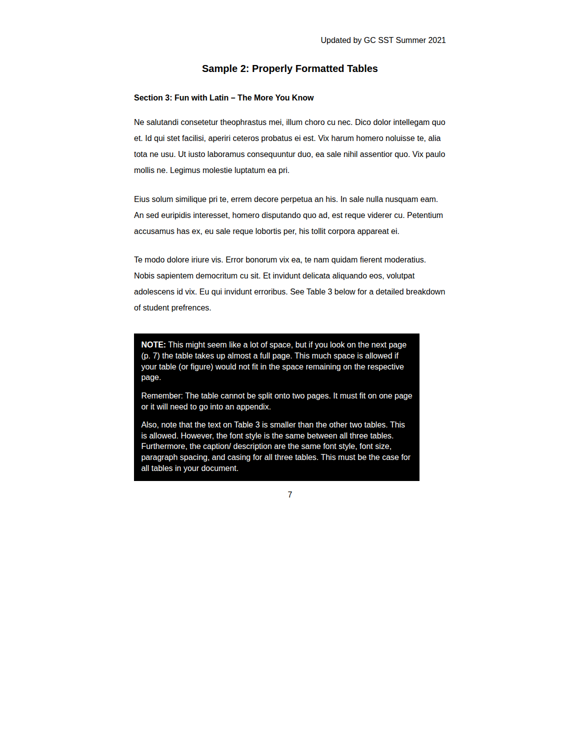Updated by GC SST Summer 2021
Sample 2: Properly Formatted Tables
Section 3: Fun with Latin – The More You Know
Ne salutandi consetetur theophrastus mei, illum choro cu nec. Dico dolor intellegam quo et. Id qui stet facilisi, aperiri ceteros probatus ei est. Vix harum homero noluisse te, alia tota ne usu. Ut iusto laboramus consequuntur duo, ea sale nihil assentior quo. Vix paulo mollis ne. Legimus molestie luptatum ea pri.
Eius solum similique pri te, errem decore perpetua an his. In sale nulla nusquam eam. An sed euripidis interesset, homero disputando quo ad, est reque viderer cu. Petentium accusamus has ex, eu sale reque lobortis per, his tollit corpora appareat ei.
Te modo dolore iriure vis. Error bonorum vix ea, te nam quidam fierent moderatius. Nobis sapientem democritum cu sit. Et invidunt delicata aliquando eos, volutpat adolescens id vix. Eu qui invidunt erroribus. See Table 3 below for a detailed breakdown of student prefrences.
NOTE: This might seem like a lot of space, but if you look on the next page (p. 7) the table takes up almost a full page. This much space is allowed if your table (or figure) would not fit in the space remaining on the respective page.
Remember: The table cannot be split onto two pages. It must fit on one page or it will need to go into an appendix.
Also, note that the text on Table 3 is smaller than the other two tables. This is allowed. However, the font style is the same between all three tables. Furthermore, the caption/ description are the same font style, font size, paragraph spacing, and casing for all three tables. This must be the case for all tables in your document.
7